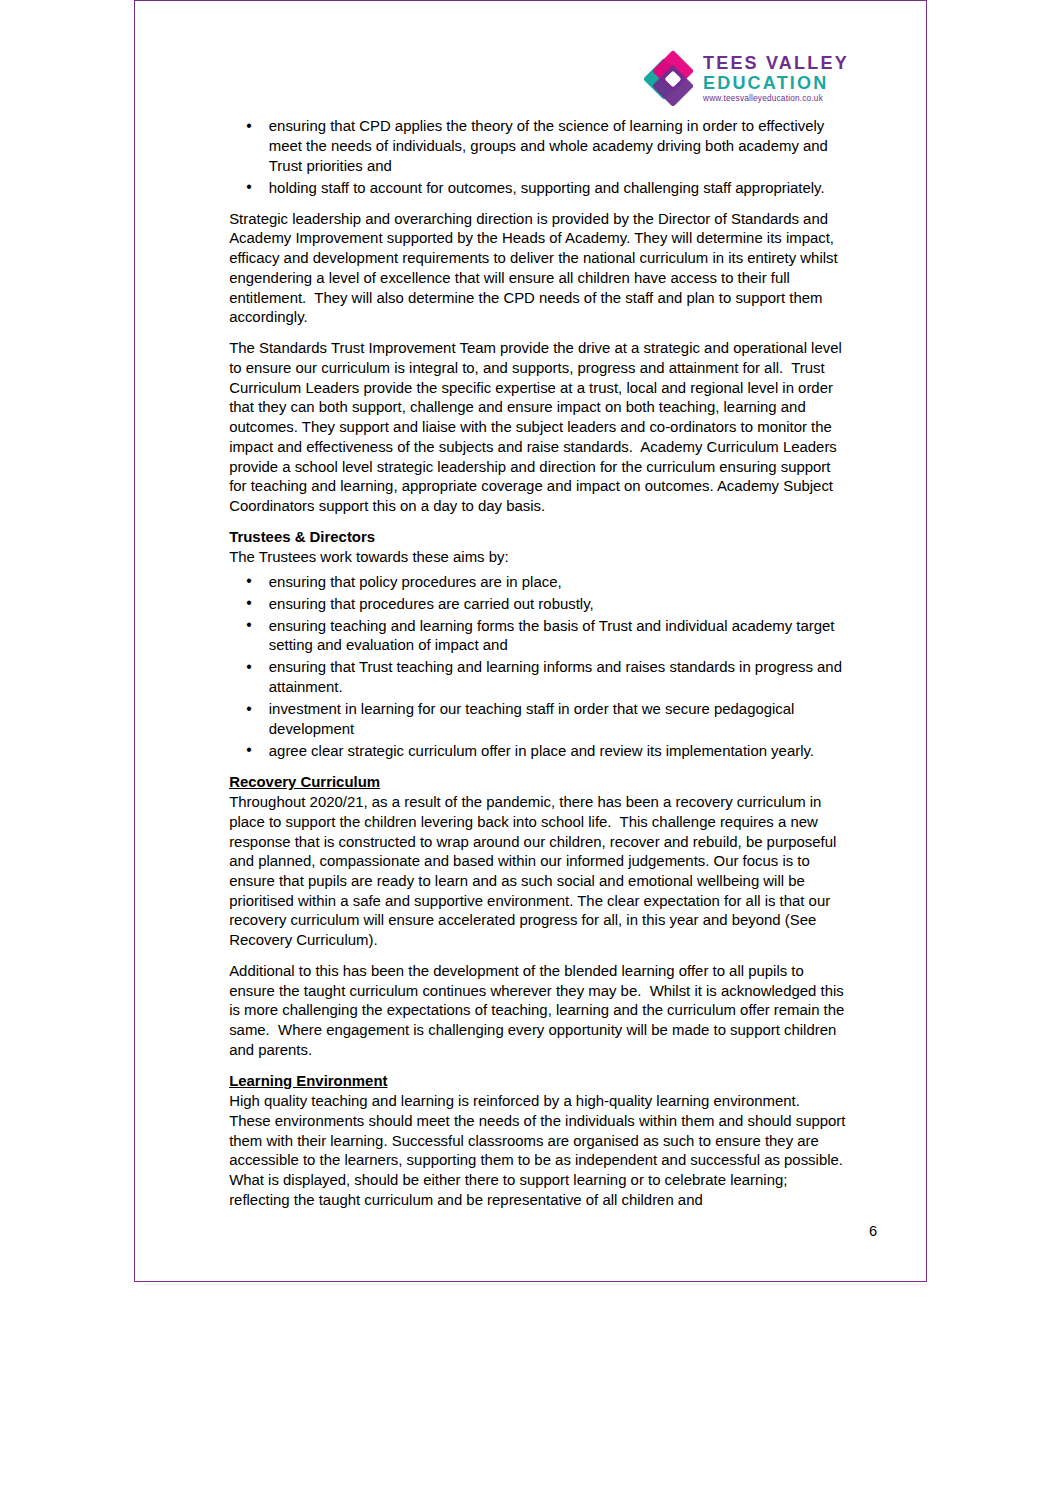TEES VALLEY
EDUCATION
www.teesvalleyeducation.co.uk
ensuring that CPD applies the theory of the science of learning in order to effectively meet the needs of individuals, groups and whole academy driving both academy and Trust priorities and
holding staff to account for outcomes, supporting and challenging staff appropriately.
Strategic leadership and overarching direction is provided by the Director of Standards and Academy Improvement supported by the Heads of Academy. They will determine its impact, efficacy and development requirements to deliver the national curriculum in its entirety whilst engendering a level of excellence that will ensure all children have access to their full entitlement. They will also determine the CPD needs of the staff and plan to support them accordingly.
The Standards Trust Improvement Team provide the drive at a strategic and operational level to ensure our curriculum is integral to, and supports, progress and attainment for all. Trust Curriculum Leaders provide the specific expertise at a trust, local and regional level in order that they can both support, challenge and ensure impact on both teaching, learning and outcomes. They support and liaise with the subject leaders and co-ordinators to monitor the impact and effectiveness of the subjects and raise standards. Academy Curriculum Leaders provide a school level strategic leadership and direction for the curriculum ensuring support for teaching and learning, appropriate coverage and impact on outcomes. Academy Subject Coordinators support this on a day to day basis.
Trustees & Directors
The Trustees work towards these aims by:
ensuring that policy procedures are in place,
ensuring that procedures are carried out robustly,
ensuring teaching and learning forms the basis of Trust and individual academy target setting and evaluation of impact and
ensuring that Trust teaching and learning informs and raises standards in progress and attainment.
investment in learning for our teaching staff in order that we secure pedagogical development
agree clear strategic curriculum offer in place and review its implementation yearly.
Recovery Curriculum
Throughout 2020/21, as a result of the pandemic, there has been a recovery curriculum in place to support the children levering back into school life. This challenge requires a new response that is constructed to wrap around our children, recover and rebuild, be purposeful and planned, compassionate and based within our informed judgements. Our focus is to ensure that pupils are ready to learn and as such social and emotional wellbeing will be prioritised within a safe and supportive environment. The clear expectation for all is that our recovery curriculum will ensure accelerated progress for all, in this year and beyond (See Recovery Curriculum).
Additional to this has been the development of the blended learning offer to all pupils to ensure the taught curriculum continues wherever they may be. Whilst it is acknowledged this is more challenging the expectations of teaching, learning and the curriculum offer remain the same. Where engagement is challenging every opportunity will be made to support children and parents.
Learning Environment
High quality teaching and learning is reinforced by a high-quality learning environment. These environments should meet the needs of the individuals within them and should support them with their learning. Successful classrooms are organised as such to ensure they are accessible to the learners, supporting them to be as independent and successful as possible. What is displayed, should be either there to support learning or to celebrate learning; reflecting the taught curriculum and be representative of all children and
6